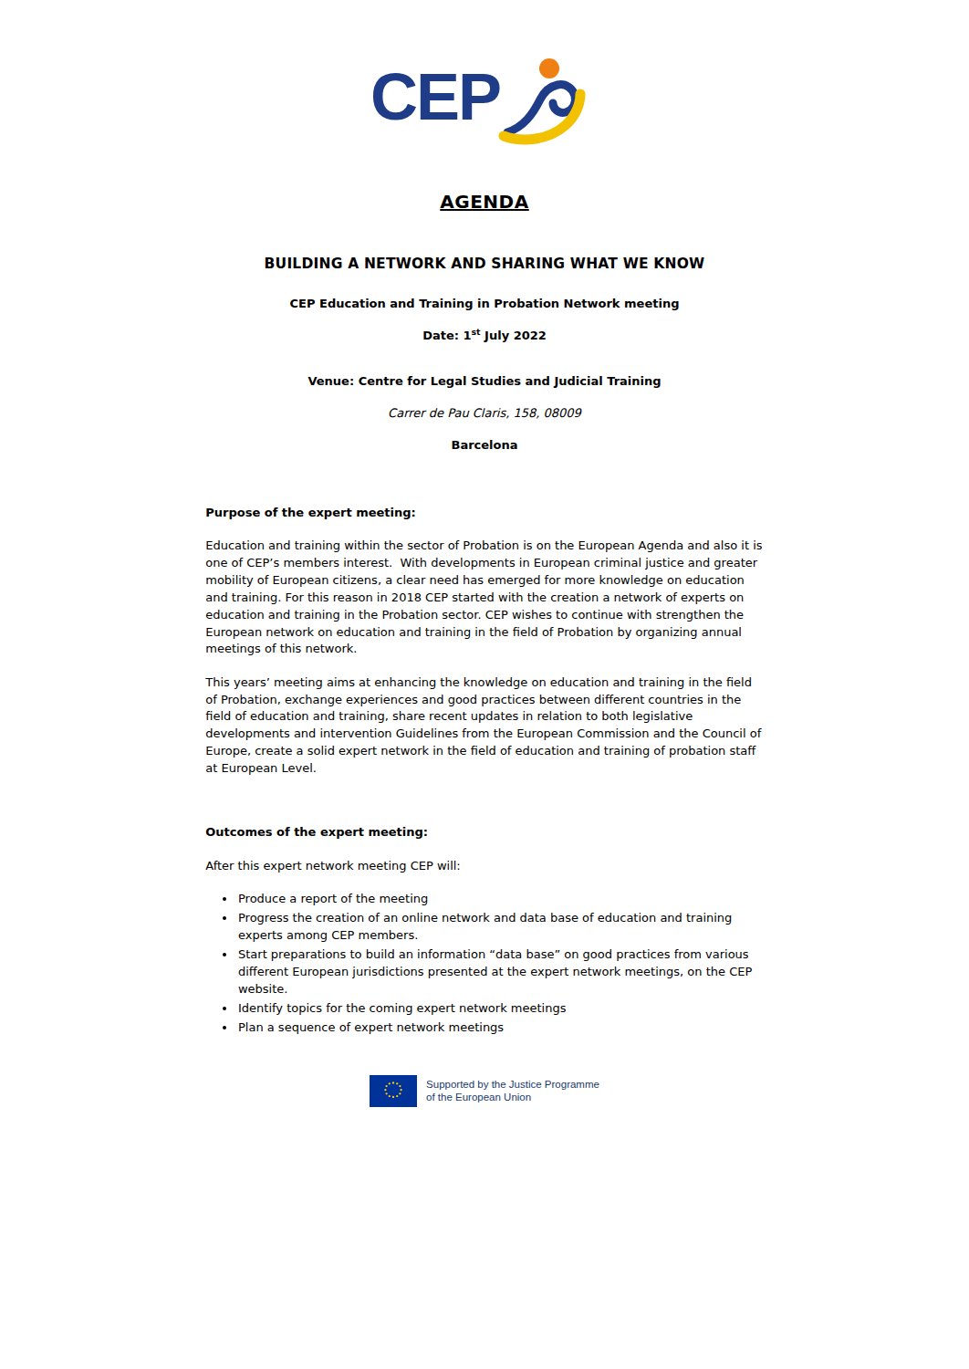CEP
AGENDA
BUILDING A NETWORK AND SHARING WHAT WE KNOW
CEP Education and Training in Probation Network meeting
Date: 1st July 2022
Venue: Centre for Legal Studies and Judicial Training
Carrer de Pau Claris, 158, 08009
Barcelona
Purpose of the expert meeting:
Education and training within the sector of Probation is on the European Agenda and also it is one of CEP’s members interest. With developments in European criminal justice and greater mobility of European citizens, a clear need has emerged for more knowledge on education and training. For this reason in 2018 CEP started with the creation a network of experts on education and training in the Probation sector. CEP wishes to continue with strengthen the European network on education and training in the field of Probation by organizing annual meetings of this network.
This years’ meeting aims at enhancing the knowledge on education and training in the field of Probation, exchange experiences and good practices between different countries in the field of education and training, share recent updates in relation to both legislative developments and intervention Guidelines from the European Commission and the Council of Europe, create a solid expert network in the field of education and training of probation staff at European Level.
Outcomes of the expert meeting:
After this expert network meeting CEP will:
Produce a report of the meeting
Progress the creation of an online network and data base of education and training experts among CEP members.
Start preparations to build an information “data base” on good practices from various different European jurisdictions presented at the expert network meetings, on the CEP website.
Identify topics for the coming expert network meetings
Plan a sequence of expert network meetings
Supported by the Justice Programme
of the European Union